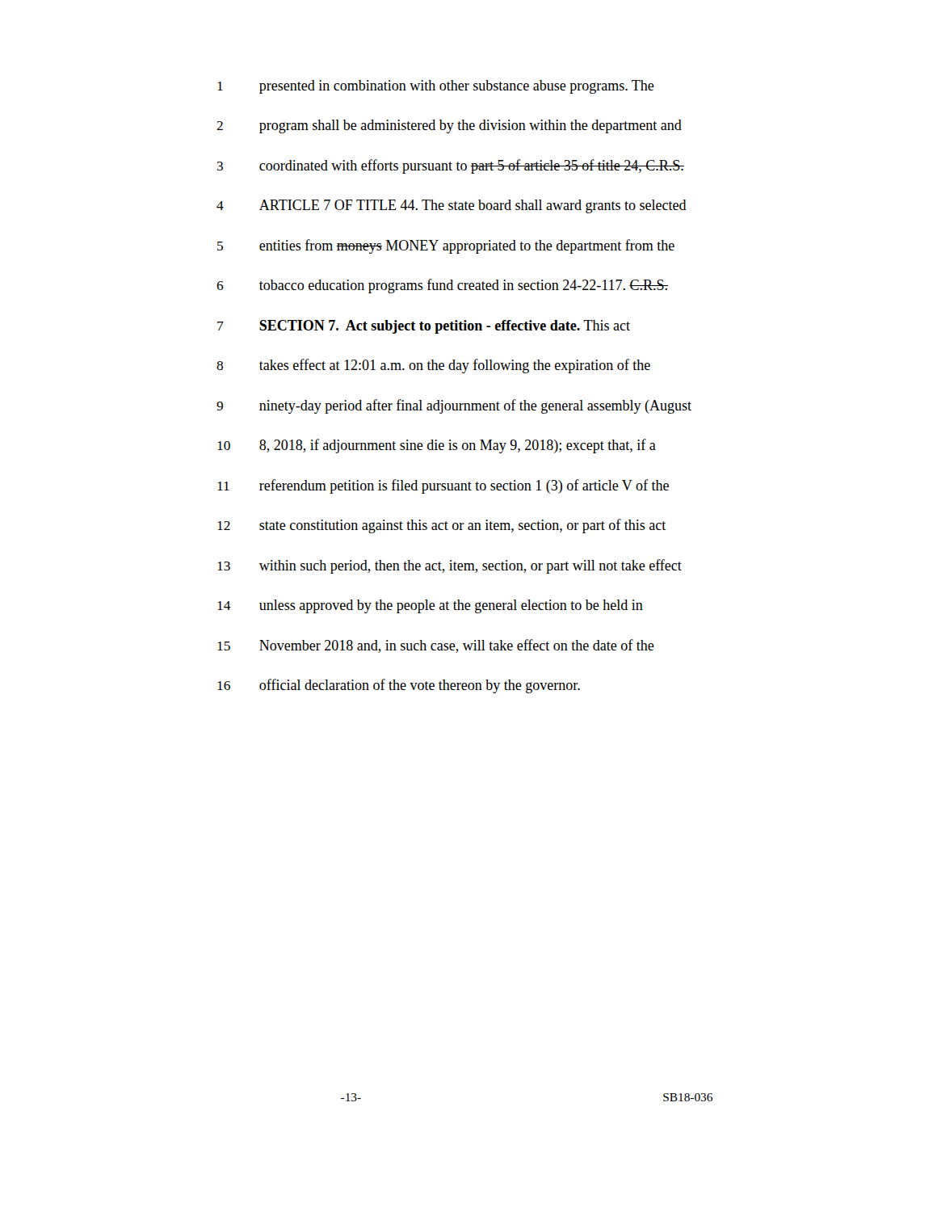1
presented in combination with other substance abuse programs. The
2
program shall be administered by the division within the department and
3
coordinated with efforts pursuant to part 5 of article 35 of title 24, C.R.S.
4
ARTICLE 7 OF TITLE 44. The state board shall award grants to selected
5
entities from moneys MONEY appropriated to the department from the
6
tobacco education programs fund created in section 24-22-117. C.R.S.
7
SECTION 7. Act subject to petition - effective date. This act
8
takes effect at 12:01 a.m. on the day following the expiration of the
9
ninety-day period after final adjournment of the general assembly (August
10
8, 2018, if adjournment sine die is on May 9, 2018); except that, if a
11
referendum petition is filed pursuant to section 1 (3) of article V of the
12
state constitution against this act or an item, section, or part of this act
13
within such period, then the act, item, section, or part will not take effect
14
unless approved by the people at the general election to be held in
15
November 2018 and, in such case, will take effect on the date of the
16
official declaration of the vote thereon by the governor.
-13-
SB18-036